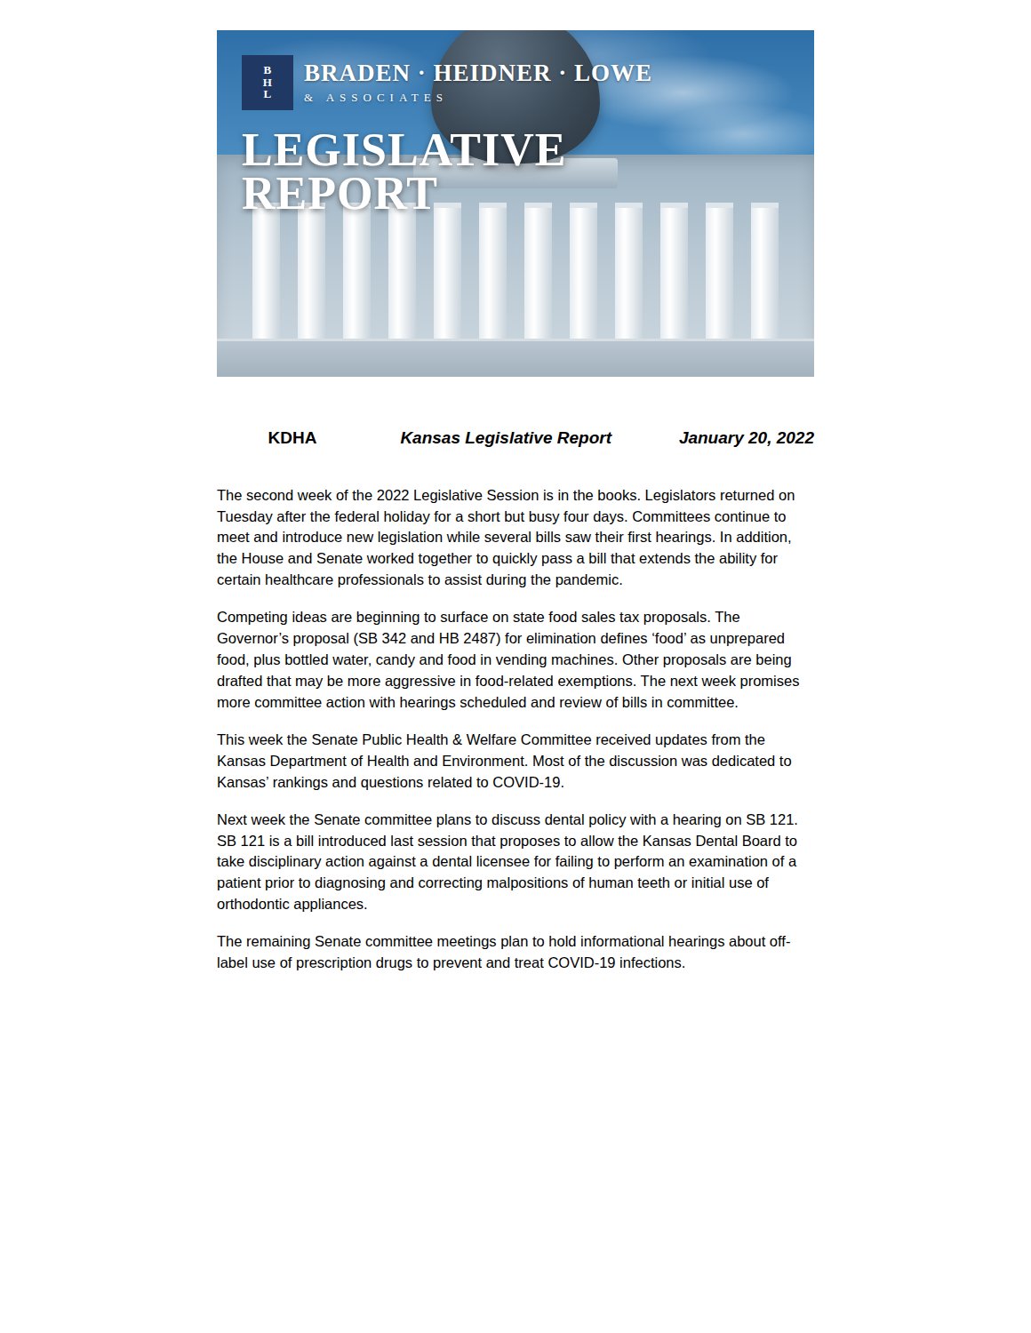BHL
BRADEN · HEIDNER · LOWE
& ASSOCIATES
LEGISLATIVE REPORT
KDHA
Kansas Legislative Report
January 20, 2022
The second week of the 2022 Legislative Session is in the books. Legislators returned on Tuesday after the federal holiday for a short but busy four days. Committees continue to meet and introduce new legislation while several bills saw their first hearings. In addition, the House and Senate worked together to quickly pass a bill that extends the ability for certain healthcare professionals to assist during the pandemic.
Competing ideas are beginning to surface on state food sales tax proposals. The Governor’s proposal (SB 342 and HB 2487) for elimination defines ‘food’ as unprepared food, plus bottled water, candy and food in vending machines. Other proposals are being drafted that may be more aggressive in food-related exemptions. The next week promises more committee action with hearings scheduled and review of bills in committee.
This week the Senate Public Health & Welfare Committee received updates from the Kansas Department of Health and Environment. Most of the discussion was dedicated to Kansas’ rankings and questions related to COVID-19.
Next week the Senate committee plans to discuss dental policy with a hearing on SB 121. SB 121 is a bill introduced last session that proposes to allow the Kansas Dental Board to take disciplinary action against a dental licensee for failing to perform an examination of a patient prior to diagnosing and correcting malpositions of human teeth or initial use of orthodontic appliances.
The remaining Senate committee meetings plan to hold informational hearings about off-label use of prescription drugs to prevent and treat COVID-19 infections.